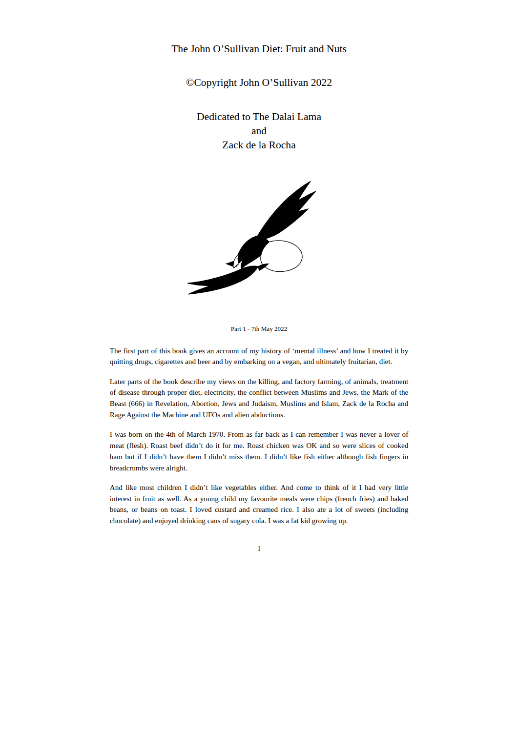The John O’Sullivan Diet: Fruit and Nuts
©Copyright John O’Sullivan 2022
Dedicated to The Dalai Lama
and
Zack de la Rocha
Part 1 - 7th May 2022
The first part of this book gives an account of my history of ‘mental illness’ and how I treated it by quitting drugs, cigarettes and beer and by embarking on a vegan, and ultimately fruitarian, diet.
Later parts of the book describe my views on the killing, and factory farming, of animals, treatment of disease through proper diet, electricity, the conflict between Muslims and Jews, the Mark of the Beast (666) in Revelation, Abortion, Jews and Judaism, Muslims and Islam, Zack de la Rocha and Rage Against the Machine and UFOs and alien abductions.
I was born on the 4th of March 1970. From as far back as I can remember I was never a lover of meat (flesh). Roast beef didn’t do it for me. Roast chicken was OK and so were slices of cooked ham but if I didn’t have them I didn’t miss them. I didn’t like fish either although fish fingers in breadcrumbs were alright.
And like most children I didn’t like vegetables either. And come to think of it I had very little interest in fruit as well. As a young child my favourite meals were chips (french fries) and baked beans, or beans on toast. I loved custard and creamed rice. I also ate a lot of sweets (including chocolate) and enjoyed drinking cans of sugary cola. I was a fat kid growing up.
1